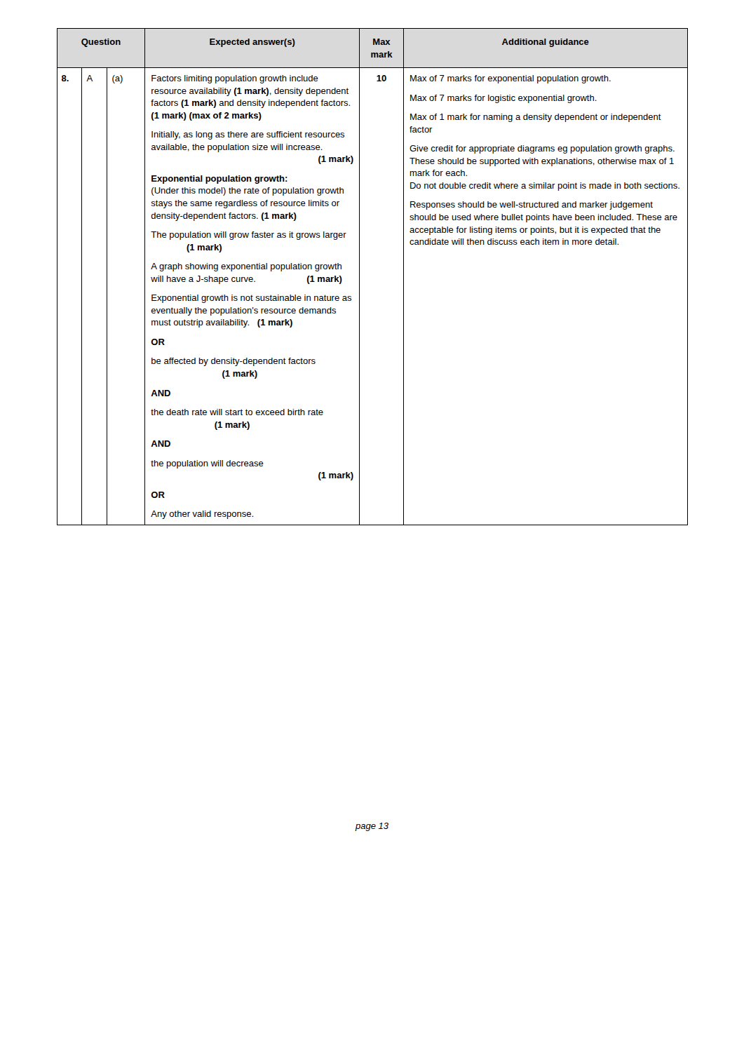| Question | Expected answer(s) | Max mark | Additional guidance |
| --- | --- | --- | --- |
| 8. | A | (a) | Factors limiting population growth include resource availability (1 mark) , density dependent factors (1 mark) and density independent factors. (1 mark) (max of 2 marks) Initially, as long as there are sufficient resources available, the population size will increase. (1 mark) Exponential population growth: (Under this model) the rate of population growth stays the same regardless of resource limits or density-dependent factors. (1 mark) The population will grow faster as it grows larger (1 mark) A graph showing exponential population growth will have a J-shape curve. (1 mark) Exponential growth is not sustainable in nature as eventually the population's resource demands must outstrip availability. (1 mark) OR be affected by density-dependent factors (1 mark) AND the death rate will start to exceed birth rate (1 mark) AND the population will decrease (1 mark) OR Any other valid response. | 10 | Max of 7 marks for exponential population growth. Max of 7 marks for logistic exponential growth. Max of 1 mark for naming a density dependent or independent factor Give credit for appropriate diagrams eg population growth graphs. These should be supported with explanations, otherwise max of 1 mark for each. Do not double credit where a similar point is made in both sections. Responses should be well-structured and marker judgement should be used where bullet points have been included. These are acceptable for listing items or points, but it is expected that the candidate will then discuss each item in more detail. |
page 13